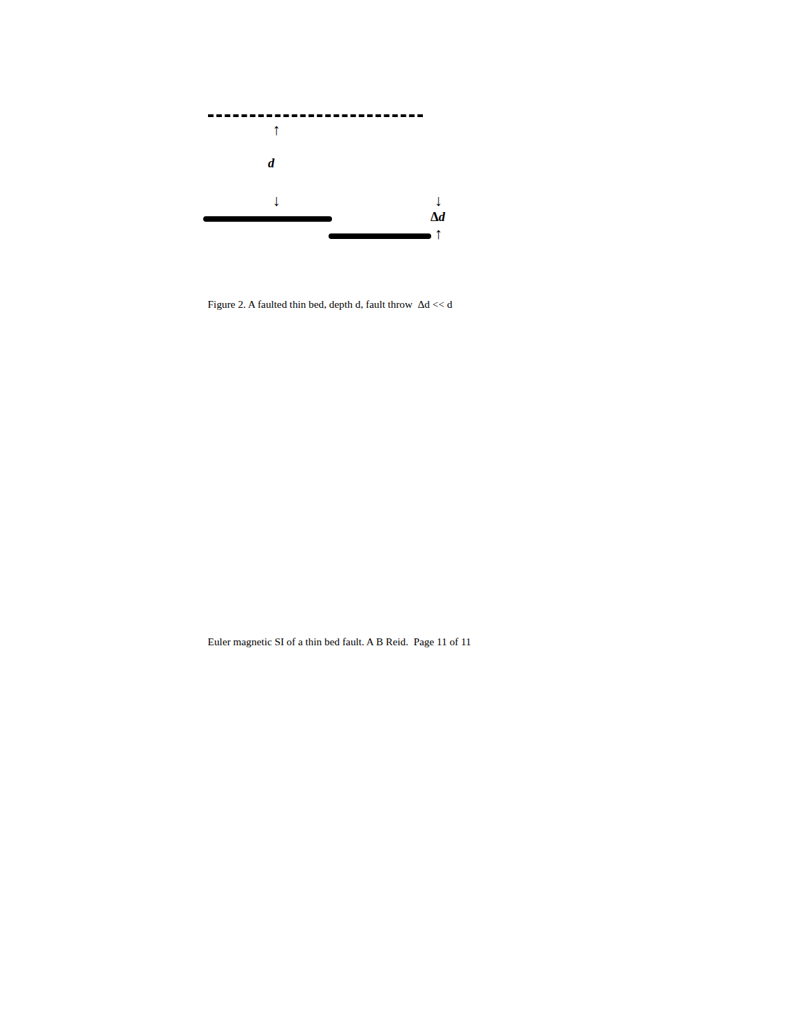↑ d ↓ ↓ Δd ↑
Figure 2. A faulted thin bed, depth d, fault throw Δd << d
Euler magnetic SI of a thin bed fault. A B Reid. Page 11 of 11